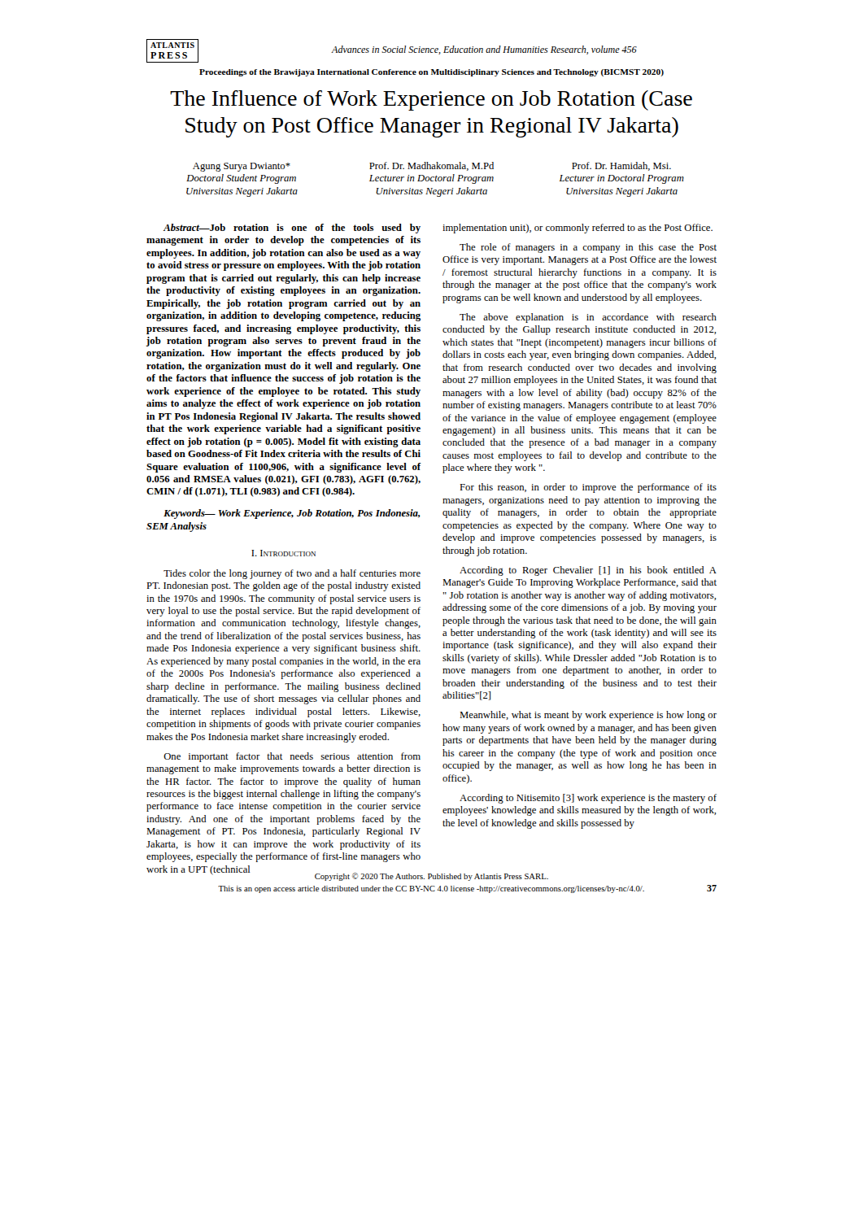ATLANTIS PRESS
Advances in Social Science, Education and Humanities Research, volume 456
Proceedings of the Brawijaya International Conference on Multidisciplinary Sciences and Technology (BICMST 2020)
The Influence of Work Experience on Job Rotation (Case Study on Post Office Manager in Regional IV Jakarta)
Agung Surya Dwianto*
Doctoral Student Program
Universitas Negeri Jakarta
Prof. Dr. Madhakomala, M.Pd
Lecturer in Doctoral Program
Universitas Negeri Jakarta
Prof. Dr. Hamidah, Msi.
Lecturer in Doctoral Program
Universitas Negeri Jakarta
Abstract—Job rotation is one of the tools used by management in order to develop the competencies of its employees. In addition, job rotation can also be used as a way to avoid stress or pressure on employees. With the job rotation program that is carried out regularly, this can help increase the productivity of existing employees in an organization. Empirically, the job rotation program carried out by an organization, in addition to developing competence, reducing pressures faced, and increasing employee productivity, this job rotation program also serves to prevent fraud in the organization. How important the effects produced by job rotation, the organization must do it well and regularly. One of the factors that influence the success of job rotation is the work experience of the employee to be rotated. This study aims to analyze the effect of work experience on job rotation in PT Pos Indonesia Regional IV Jakarta. The results showed that the work experience variable had a significant positive effect on job rotation (p = 0.005). Model fit with existing data based on Goodness-of Fit Index criteria with the results of Chi Square evaluation of 1100,906, with a significance level of 0.056 and RMSEA values (0.021), GFI (0.783), AGFI (0.762), CMIN / df (1.071), TLI (0.983) and CFI (0.984).
Keywords— Work Experience, Job Rotation, Pos Indonesia, SEM Analysis
I. Introduction
Tides color the long journey of two and a half centuries more PT. Indonesian post. The golden age of the postal industry existed in the 1970s and 1990s. The community of postal service users is very loyal to use the postal service. But the rapid development of information and communication technology, lifestyle changes, and the trend of liberalization of the postal services business, has made Pos Indonesia experience a very significant business shift. As experienced by many postal companies in the world, in the era of the 2000s Pos Indonesia's performance also experienced a sharp decline in performance. The mailing business declined dramatically. The use of short messages via cellular phones and the internet replaces individual postal letters. Likewise, competition in shipments of goods with private courier companies makes the Pos Indonesia market share increasingly eroded.
One important factor that needs serious attention from management to make improvements towards a better direction is the HR factor. The factor to improve the quality of human resources is the biggest internal challenge in lifting the company's performance to face intense competition in the courier service industry. And one of the important problems faced by the Management of PT. Pos Indonesia, particularly Regional IV Jakarta, is how it can improve the work productivity of its employees, especially the performance of first-line managers who work in a UPT (technical
implementation unit), or commonly referred to as the Post Office.
The role of managers in a company in this case the Post Office is very important. Managers at a Post Office are the lowest / foremost structural hierarchy functions in a company. It is through the manager at the post office that the company's work programs can be well known and understood by all employees.
The above explanation is in accordance with research conducted by the Gallup research institute conducted in 2012, which states that "Inept (incompetent) managers incur billions of dollars in costs each year, even bringing down companies. Added, that from research conducted over two decades and involving about 27 million employees in the United States, it was found that managers with a low level of ability (bad) occupy 82% of the number of existing managers. Managers contribute to at least 70% of the variance in the value of employee engagement (employee engagement) in all business units. This means that it can be concluded that the presence of a bad manager in a company causes most employees to fail to develop and contribute to the place where they work ".
For this reason, in order to improve the performance of its managers, organizations need to pay attention to improving the quality of managers, in order to obtain the appropriate competencies as expected by the company. Where One way to develop and improve competencies possessed by managers, is through job rotation.
According to Roger Chevalier [1] in his book entitled A Manager's Guide To Improving Workplace Performance, said that " Job rotation is another way is another way of adding motivators, addressing some of the core dimensions of a job. By moving your people through the various task that need to be done, the will gain a better understanding of the work (task identity) and will see its importance (task significance), and they will also expand their skills (variety of skills). While Dressler added "Job Rotation is to move managers from one department to another, in order to broaden their understanding of the business and to test their abilities"[2]
Meanwhile, what is meant by work experience is how long or how many years of work owned by a manager, and has been given parts or departments that have been held by the manager during his career in the company (the type of work and position once occupied by the manager, as well as how long he has been in office).
According to Nitisemito [3] work experience is the mastery of employees' knowledge and skills measured by the length of work, the level of knowledge and skills possessed by
Copyright © 2020 The Authors. Published by Atlantis Press SARL.
This is an open access article distributed under the CC BY-NC 4.0 license -http://creativecommons.org/licenses/by-nc/4.0/. 37